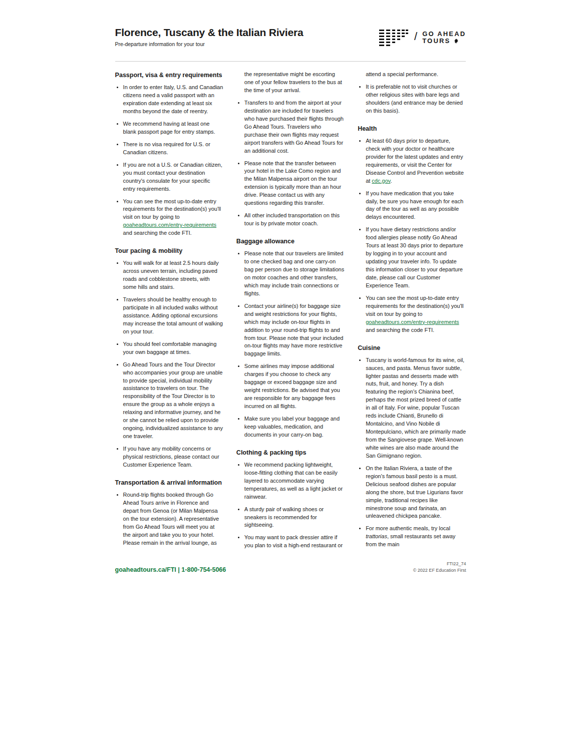Florence, Tuscany & the Italian Riviera
Pre-departure information for your tour
/
GO AHEAD
TOURS
Passport, visa & entry requirements
In order to enter Italy, U.S. and Canadian citizens need a valid passport with an expiration date extending at least six months beyond the date of reentry.
We recommend having at least one blank passport page for entry stamps.
There is no visa required for U.S. or Canadian citizens.
If you are not a U.S. or Canadian citizen, you must contact your destination country's consulate for your specific entry requirements.
You can see the most up-to-date entry requirements for the destination(s) you'll visit on tour by going to goaheadtours.com/entry-requirements and searching the code FTI.
Tour pacing & mobility
You will walk for at least 2.5 hours daily across uneven terrain, including paved roads and cobblestone streets, with some hills and stairs.
Travelers should be healthy enough to participate in all included walks without assistance. Adding optional excursions may increase the total amount of walking on your tour.
You should feel comfortable managing your own baggage at times.
Go Ahead Tours and the Tour Director who accompanies your group are unable to provide special, individual mobility assistance to travelers on tour. The responsibility of the Tour Director is to ensure the group as a whole enjoys a relaxing and informative journey, and he or she cannot be relied upon to provide ongoing, individualized assistance to any one traveler.
If you have any mobility concerns or physical restrictions, please contact our Customer Experience Team.
Transportation & arrival information
Round-trip flights booked through Go Ahead Tours arrive in Florence and depart from Genoa (or Milan Malpensa on the tour extension). A representative from Go Ahead Tours will meet you at the airport and take you to your hotel. Please remain in the arrival lounge, as the representative might be escorting one of your fellow travelers to the bus at the time of your arrival.
Transfers to and from the airport at your destination are included for travelers who have purchased their flights through Go Ahead Tours. Travelers who purchase their own flights may request airport transfers with Go Ahead Tours for an additional cost.
Please note that the transfer between your hotel in the Lake Como region and the Milan Malpensa airport on the tour extension is typically more than an hour drive. Please contact us with any questions regarding this transfer.
All other included transportation on this tour is by private motor coach.
Baggage allowance
Please note that our travelers are limited to one checked bag and one carry-on bag per person due to storage limitations on motor coaches and other transfers, which may include train connections or flights.
Contact your airline(s) for baggage size and weight restrictions for your flights, which may include on-tour flights in addition to your round-trip flights to and from tour. Please note that your included on-tour flights may have more restrictive baggage limits.
Some airlines may impose additional charges if you choose to check any baggage or exceed baggage size and weight restrictions. Be advised that you are responsible for any baggage fees incurred on all flights.
Make sure you label your baggage and keep valuables, medication, and documents in your carry-on bag.
Clothing & packing tips
We recommend packing lightweight, loose-fitting clothing that can be easily layered to accommodate varying temperatures, as well as a light jacket or rainwear.
A sturdy pair of walking shoes or sneakers is recommended for sightseeing.
You may want to pack dressier attire if you plan to visit a high-end restaurant or attend a special performance.
It is preferable not to visit churches or other religious sites with bare legs and shoulders (and entrance may be denied on this basis).
Health
At least 60 days prior to departure, check with your doctor or healthcare provider for the latest updates and entry requirements, or visit the Center for Disease Control and Prevention website at cdc.gov.
If you have medication that you take daily, be sure you have enough for each day of the tour as well as any possible delays encountered.
If you have dietary restrictions and/or food allergies please notify Go Ahead Tours at least 30 days prior to departure by logging in to your account and updating your traveler info. To update this information closer to your departure date, please call our Customer Experience Team.
You can see the most up-to-date entry requirements for the destination(s) you'll visit on tour by going to goaheadtours.com/entry-requirements and searching the code FTI.
Cuisine
Tuscany is world-famous for its wine, oil, sauces, and pasta. Menus favor subtle, lighter pastas and desserts made with nuts, fruit, and honey. Try a dish featuring the region's Chianina beef, perhaps the most prized breed of cattle in all of Italy. For wine, popular Tuscan reds include Chianti, Brunello di Montalcino, and Vino Nobile di Montepulciano, which are primarily made from the Sangiovese grape. Well-known white wines are also made around the San Gimignano region.
On the Italian Riviera, a taste of the region's famous basil pesto is a must. Delicious seafood dishes are popular along the shore, but true Ligurians favor simple, traditional recipes like minestrone soup and farinata, an unleavened chickpea pancake.
For more authentic meals, try local trattorias, small restaurants set away from the main
goaheadtours.ca/FTI | 1-800-754-5066
FTI22_74
© 2022 EF Education First